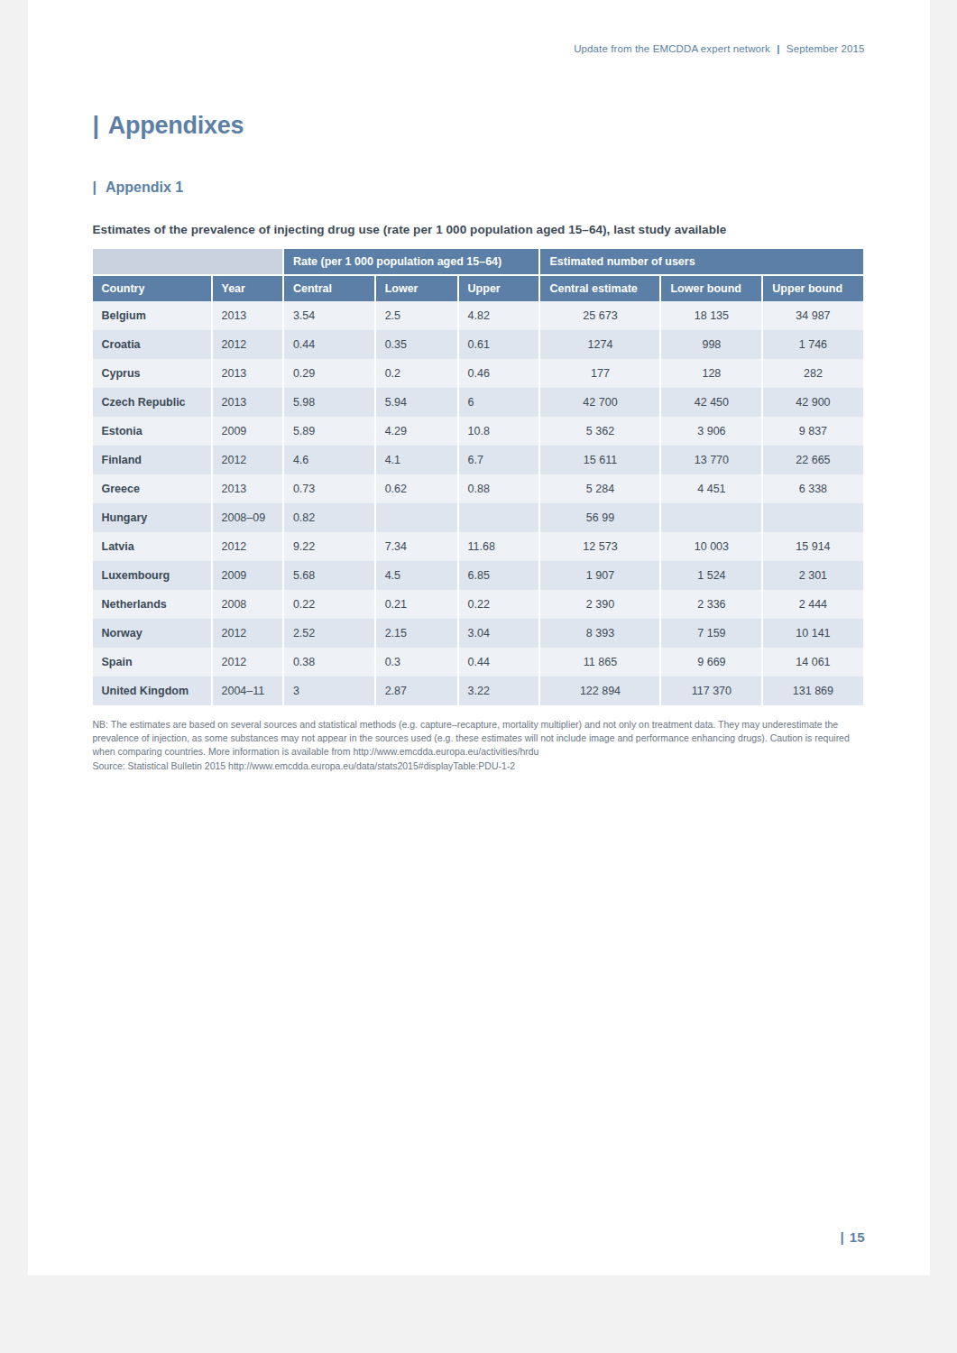Update from the EMCDDA expert network | September 2015
|Appendixes
|Appendix 1
Estimates of the prevalence of injecting drug use (rate per 1 000 population aged 15–64), last study available
| | Rate (per 1 000 population aged 15–64) | Estimated number of users |
| --- | --- | --- |
| Country | Year | Central | Lower | Upper | Central estimate | Lower bound | Upper bound |
| Belgium | 2013 | 3.54 | 2.5 | 4.82 | 25 673 | 18 135 | 34 987 |
| Croatia | 2012 | 0.44 | 0.35 | 0.61 | 1274 | 998 | 1 746 |
| Cyprus | 2013 | 0.29 | 0.2 | 0.46 | 177 | 128 | 282 |
| Czech Republic | 2013 | 5.98 | 5.94 | 6 | 42 700 | 42 450 | 42 900 |
| Estonia | 2009 | 5.89 | 4.29 | 10.8 | 5 362 | 3 906 | 9 837 |
| Finland | 2012 | 4.6 | 4.1 | 6.7 | 15 611 | 13 770 | 22 665 |
| Greece | 2013 | 0.73 | 0.62 | 0.88 | 5 284 | 4 451 | 6 338 |
| Hungary | 2008–09 | 0.82 | | | 56 99 | | |
| Latvia | 2012 | 9.22 | 7.34 | 11.68 | 12 573 | 10 003 | 15 914 |
| Luxembourg | 2009 | 5.68 | 4.5 | 6.85 | 1 907 | 1 524 | 2 301 |
| Netherlands | 2008 | 0.22 | 0.21 | 0.22 | 2 390 | 2 336 | 2 444 |
| Norway | 2012 | 2.52 | 2.15 | 3.04 | 8 393 | 7 159 | 10 141 |
| Spain | 2012 | 0.38 | 0.3 | 0.44 | 11 865 | 9 669 | 14 061 |
| United Kingdom | 2004–11 | 3 | 2.87 | 3.22 | 122 894 | 117 370 | 131 869 |
NB: The estimates are based on several sources and statistical methods (e.g. capture–recapture, mortality multiplier) and not only on treatment data. They may underestimate the prevalence of injection, as some substances may not appear in the sources used (e.g. these estimates will not include image and performance enhancing drugs). Caution is required when comparing countries. More information is available from http://www.emcdda.europa.eu/activities/hrdu
Source: Statistical Bulletin 2015 http://www.emcdda.europa.eu/data/stats2015#displayTable:PDU-1-2
|15